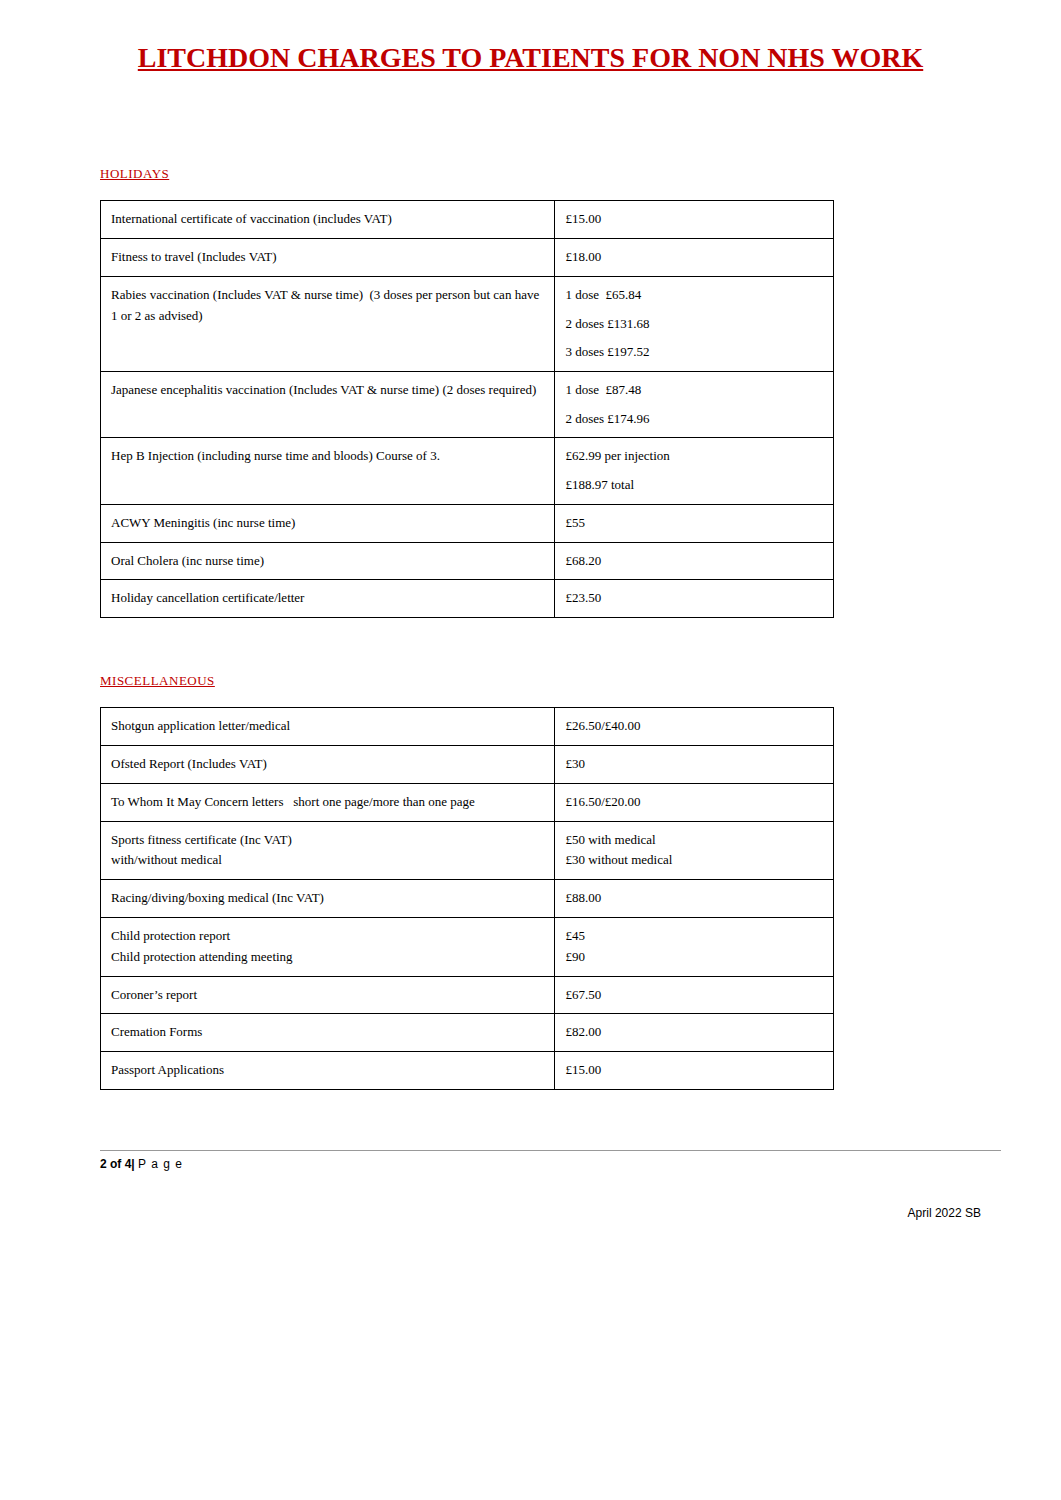LITCHDON CHARGES TO PATIENTS FOR NON NHS WORK
HOLIDAYS
| International certificate of vaccination (includes VAT) | £15.00 |
| Fitness to travel (Includes VAT) | £18.00 |
| Rabies vaccination (Includes VAT & nurse time) (3 doses per person but can have 1 or 2 as advised) | 1 dose £65.84 2 doses £131.68 3 doses £197.52 |
| Japanese encephalitis vaccination (Includes VAT & nurse time) (2 doses required) | 1 dose £87.48 2 doses £174.96 |
| Hep B Injection (including nurse time and bloods) Course of 3. | £62.99 per injection £188.97 total |
| ACWY Meningitis (inc nurse time) | £55 |
| Oral Cholera (inc nurse time) | £68.20 |
| Holiday cancellation certificate/letter | £23.50 |
MISCELLANEOUS
| Shotgun application letter/medical | £26.50/£40.00 |
| Ofsted Report (Includes VAT) | £30 |
| To Whom It May Concern letters short one page/more than one page | £16.50/£20.00 |
| Sports fitness certificate (Inc VAT) with/without medical | £50 with medical £30 without medical |
| Racing/diving/boxing medical (Inc VAT) | £88.00 |
| Child protection report Child protection attending meeting | £45 £90 |
| Coroner’s report | £67.50 |
| Cremation Forms | £82.00 |
| Passport Applications | £15.00 |
2 of 4| P a g e
April 2022 SB